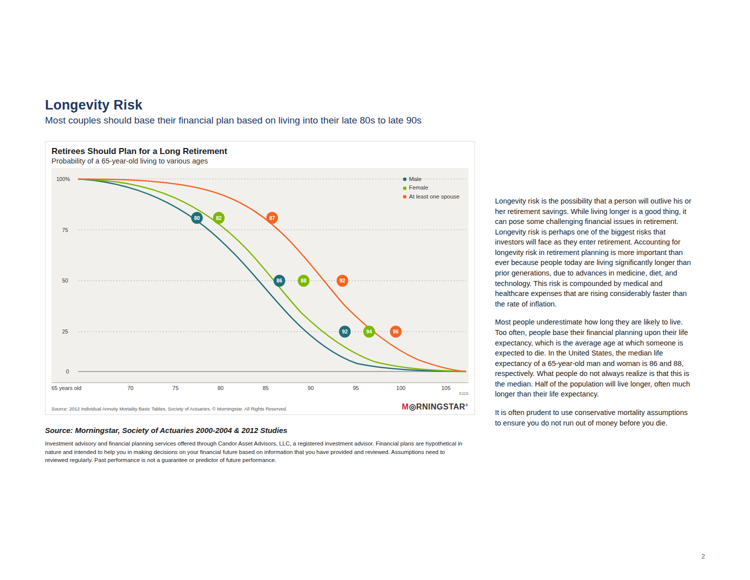Longevity Risk
Most couples should base their financial plan based on living into their late 80s to late 90s
Retirees Should Plan for a Long Retirement
Probability of a 65-year-old living to various ages
Male
Female
At least one spouse
100% 75 50 25 0 80 82 87 86 88 92 92 94 96
65 years old 70 75 80 85 90 95 100 105 X116
Source: 2012 Individual Annuity Mortality Basic Tables, Society of Actuaries. © Morningstar. All Rights Reserved.
M◎RNINGSTAR®
Source: Morningstar, Society of Actuaries 2000-2004 & 2012 Studies
Investment advisory and financial planning services offered through Candor Asset Advisors, LLC, a registered investment advisor. Financial plans are hypothetical in nature and intended to help you in making decisions on your financial future based on information that you have provided and reviewed. Assumptions need to reviewed regularly. Past performance is not a guarantee or predictor of future performance.
Longevity risk is the possibility that a person will outlive his or her retirement savings. While living longer is a good thing, it can pose some challenging financial issues in retirement. Longevity risk is perhaps one of the biggest risks that investors will face as they enter retirement. Accounting for longevity risk in retirement planning is more important than ever because people today are living significantly longer than prior generations, due to advances in medicine, diet, and technology. This risk is compounded by medical and healthcare expenses that are rising considerably faster than the rate of inflation.
Most people underestimate how long they are likely to live. Too often, people base their financial planning upon their life expectancy, which is the average age at which someone is expected to die. In the United States, the median life expectancy of a 65-year-old man and woman is 86 and 88, respectively. What people do not always realize is that this is the median. Half of the population will live longer, often much longer than their life expectancy.
It is often prudent to use conservative mortality assumptions to ensure you do not run out of money before you die.
2